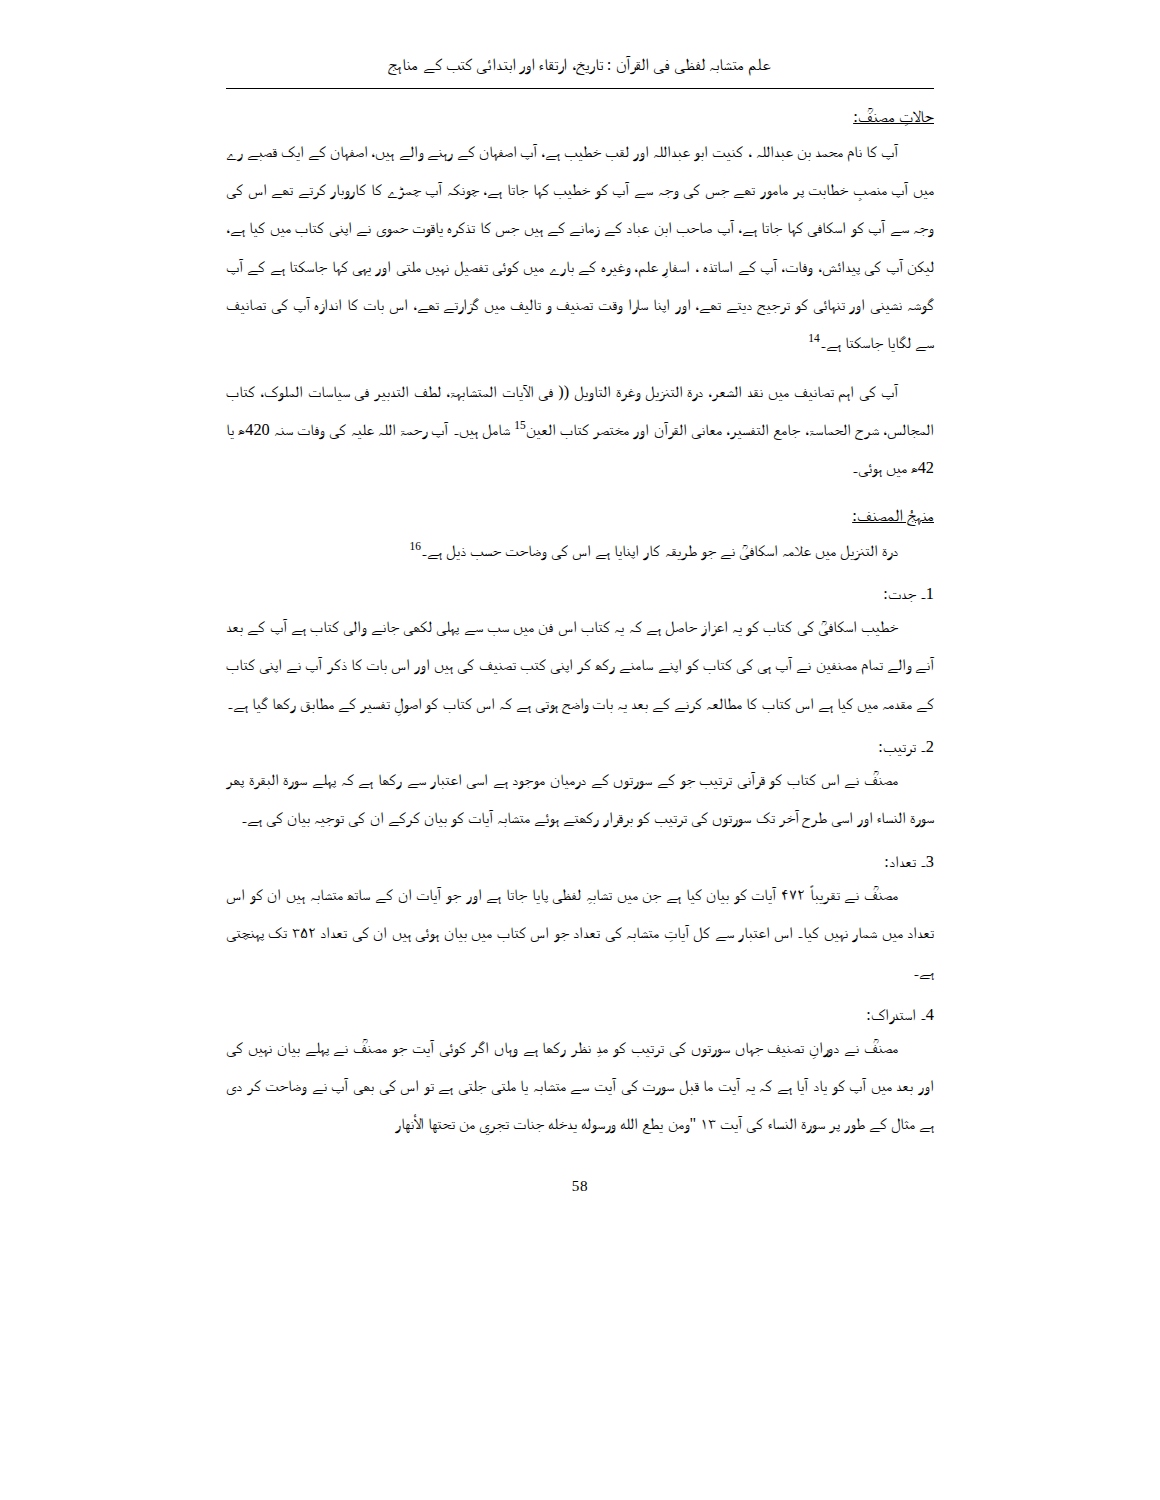علم متشابہ لفظی فی القرآن : تاریخ، ارتقاء اور ابتدائی کتب کے مناہج
حالاتِ مصنفؒ:
آپ کا نام محمد بن عبداللہ ، کنیت ابو عبداللہ اور لقب خطیب ہے، آپ اصفہان کے رہنے والے ہیں، اصفہان کے ایک قصبے رے میں آپ منصبِ خطابت پر مامور تھے جس کی وجہ سے آپ کو خطیب کہا جاتا ہے، چونکہ آپ چمڑے کا کاروبار کرتے تھے اس کی وجہ سے آپ کو اسکافی کہا جاتا ہے، آپ صاحب ابن عباد کے زمانے کے ہیں جس کا تذکرہ یاقوت حموی نے اپنی کتاب میں کیا ہے، لیکن آپ کی پیدائش، وفات، آپ کے اساتذہ ، اسفارِ علم، وغیرہ کے بارے میں کوئی تفصیل نہیں ملتی اور یہی کہا جاسکتا ہے کے آپ گوشہ نشینی اور تنہائی کو ترجیح دیتے تھے، اور اپنا سارا وقت تصنیف و تالیف میں گزارتے تھے، اس بات کا اندازہ آپ کی تصانیف سے لگایا جاسکتا ہے۔14
آپ کی اہم تصانیف میں نقد الشعر، درۃ التنزیل وغرۃ التاویل (( فی الآیات المتشابہۃ، لطف التدبیر فی سیاسات الملوک، کتاب المجالس، شرح الحماسۃ، جامع التفسیر، معانی القرآن اور مختصر کتاب العین15 شامل ہیں۔ آپ رحمۃ اللہ علیہ کی وفات سنہ 420ھ یا 42ھ میں ہوئی۔
منہجُ المصنف:
درۃ التنزیل میں علامہ اسکافیؒ نے جو طریقہ کار اپنایا ہے اس کی وضاحت حسب ذیل ہے۔16
1۔ جدت:
خطیب اسکافیؒ کی کتاب کو یہ اعزاز حاصل ہے کہ یہ کتاب اس فن میں سب سے پہلی لکھی جانے والی کتاب ہے آپ کے بعد آنے والے تمام مصنفین نے آپ ہی کی کتاب کو اپنے سامنے رکھ کر اپنی کتب تصنیف کی ہیں اور اس بات کا ذکر آپ نے اپنی کتاب کے مقدمہ میں کیا ہے اس کتاب کا مطالعہ کرنے کے بعد یہ بات واضح ہوتی ہے کہ اس کتاب کو اصولِ تفسیر کے مطابق رکھا گیا ہے۔
2۔ ترتیب:
مصنفؒ نے اس کتاب کو قرآنی ترتیب جو کے سورتوں کے درمیان موجود ہے اسی اعتبار سے رکھا ہے کہ پہلے سورۃ البقرۃ پھر سورۃ النساء اور اسی طرح آخر تک سورتوں کی ترتیب کو برقرار رکھتے ہوئے متشابہ آیات کو بیان کرکے ان کی توجیہ بیان کی ہے۔
3۔ تعداد:
مصنفؒ نے تقریباً ۴۷۲ آیات کو بیان کیا ہے جن میں تشابہِ لفظی پایا جاتا ہے اور جو آیات ان کے ساتھ متشابہ ہیں ان کو اس تعداد میں شمار نہیں کیا۔ اس اعتبار سے کل آیاتِ متشابہ کی تعداد جو اس کتاب میں بیان ہوئی ہیں ان کی تعداد ۳۵۲ تک پہنچتی ہے۔
4۔ استدراک:
مصنفؒ نے دورانِ تصنیف جہاں سورتوں کی ترتیب کو مدِ نظر رکھا ہے وہاں اگر کوئی آیت جو مصنفؒ نے پہلے بیان نہیں کی اور بعد میں آپ کو یاد آیا ہے کہ یہ آیت ما قبل سورت کی آیت سے متشابہ یا ملتی جلتی ہے تو اس کی بھی آپ نے وضاحت کر دی ہے مثال کے طور پر سورۃ النساء کی آیت ۱۳ "ومن يطع الله ورسوله يدخله جنات تجري من تحتها الأنهار
58